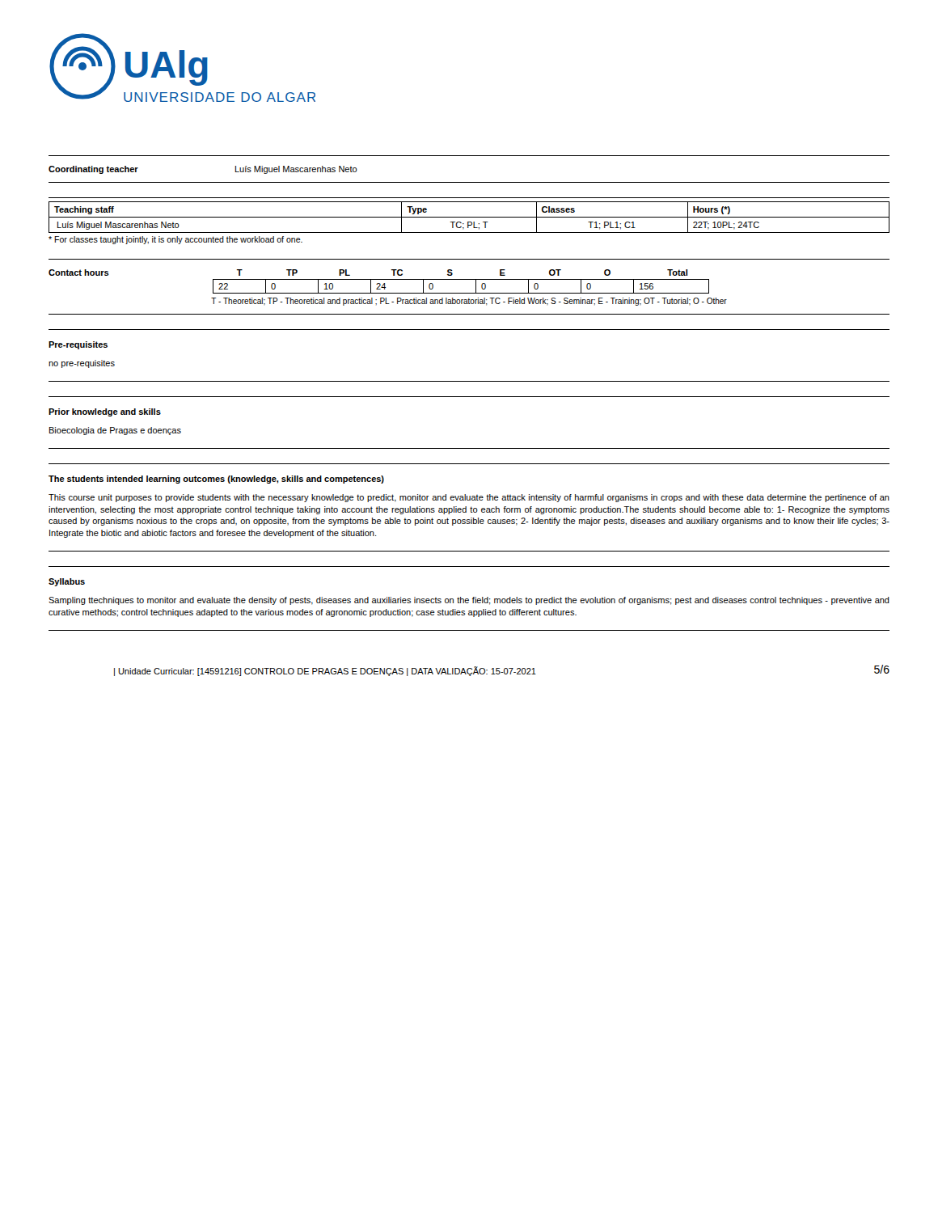UAlg UNIVERSIDADE DO ALGARVE
Coordinating teacher
Luís Miguel Mascarenhas Neto
| Teaching staff | Type | Classes | Hours (*) |
| --- | --- | --- | --- |
| Luís Miguel Mascarenhas Neto | TC; PL; T | T1; PL1; C1 | 22T; 10PL; 24TC |
* For classes taught jointly, it is only accounted the workload of one.
Contact hours
| T | TP | PL | TC | S | E | OT | O | Total |
| 22 | 0 | 10 | 24 | 0 | 0 | 0 | 0 | 156 |
T - Theoretical; TP - Theoretical and practical ; PL - Practical and laboratorial; TC - Field Work; S - Seminar; E - Training; OT - Tutorial; O - Other
Pre-requisites
no pre-requisites
Prior knowledge and skills
Bioecologia de Pragas e doenças
The students intended learning outcomes (knowledge, skills and competences)
This course unit purposes to provide students with the necessary knowledge to predict, monitor and evaluate the attack intensity of harmful organisms in crops and with these data determine the pertinence of an intervention, selecting the most appropriate control technique taking into account the regulations applied to each form of agronomic production.The students should become able to: 1- Recognize the symptoms caused by organisms noxious to the crops and, on opposite, from the symptoms be able to point out possible causes; 2- Identify the major pests, diseases and auxiliary organisms and to know their life cycles; 3- Integrate the biotic and abiotic factors and foresee the development of the situation.
Syllabus
Sampling ttechniques to monitor and evaluate the density of pests, diseases and auxiliaries insects on the field; models to predict the evolution of organisms; pest and diseases control techniques - preventive and curative methods; control techniques adapted to the various modes of agronomic production; case studies applied to different cultures.
| Unidade Curricular: [14591216] CONTROLO DE PRAGAS E DOENÇAS | DATA VALIDAÇÃO: 15-07-2021
5/6